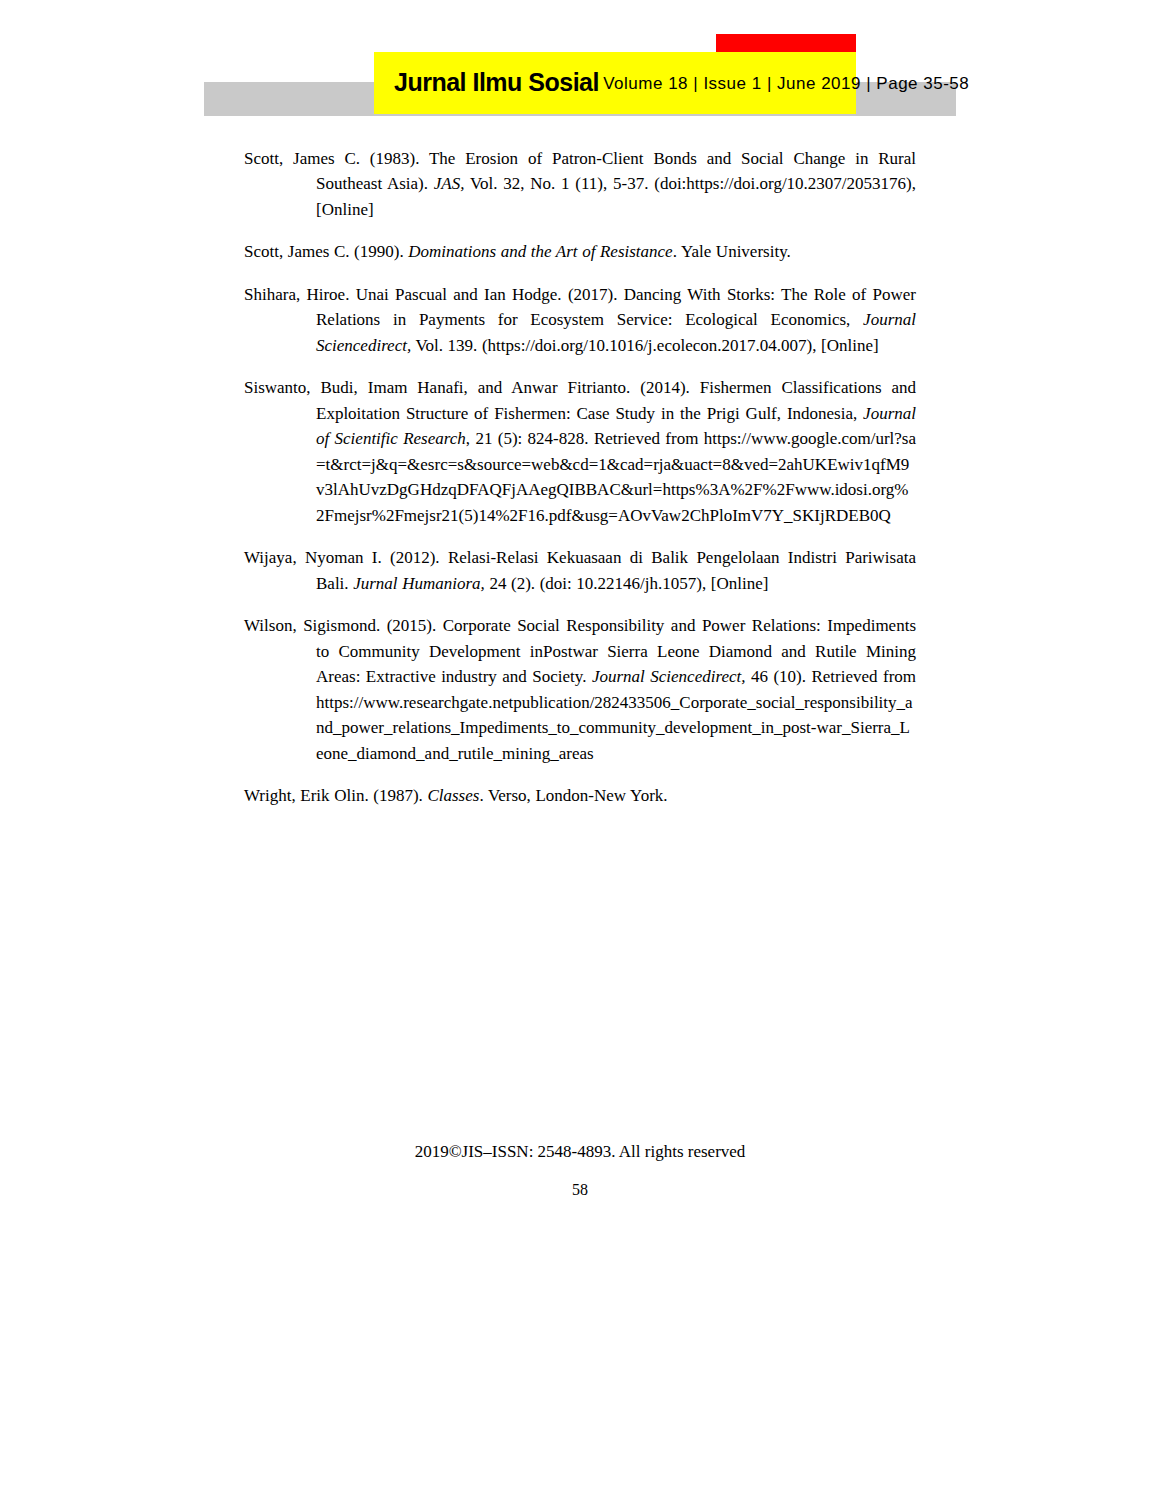Jurnal Ilmu Sosial Volume 18 | Issue 1 | June 2019 | Page 35-58
Scott, James C. (1983). The Erosion of Patron-Client Bonds and Social Change in Rural Southeast Asia). JAS, Vol. 32, No. 1 (11), 5-37. (doi:https://doi.org/10.2307/2053176), [Online]
Scott, James C. (1990). Dominations and the Art of Resistance. Yale University.
Shihara, Hiroe. Unai Pascual and Ian Hodge. (2017). Dancing With Storks: The Role of Power Relations in Payments for Ecosystem Service: Ecological Economics, Journal Sciencedirect, Vol. 139. (https://doi.org/10.1016/j.ecolecon.2017.04.007), [Online]
Siswanto, Budi, Imam Hanafi, and Anwar Fitrianto. (2014). Fishermen Classifications and Exploitation Structure of Fishermen: Case Study in the Prigi Gulf, Indonesia, Journal of Scientific Research, 21 (5): 824-828. Retrieved from https://www.google.com/url?sa=t&rct=j&q=&esrc=s&source=web&cd=1&cad=rja&uact=8&ved=2ahUKEwiv1qfM9v3lAhUvzDgGHdzqDFAQFjAAegQIBBAC&url=https%3A%2F%2Fwww.idosi.org%2Fmejsr%2Fmejsr21(5)14%2F16.pdf&usg=AOvVaw2ChPloImV7Y_SKIjRDEB0Q
Wijaya, Nyoman I. (2012). Relasi-Relasi Kekuasaan di Balik Pengelolaan Indistri Pariwisata Bali. Jurnal Humaniora, 24 (2). (doi: 10.22146/jh.1057), [Online]
Wilson, Sigismond. (2015). Corporate Social Responsibility and Power Relations: Impediments to Community Development inPostwar Sierra Leone Diamond and Rutile Mining Areas: Extractive industry and Society. Journal Sciencedirect, 46 (10). Retrieved from https://www.researchgate.netpublication/282433506_Corporate_social_responsibility_and_power_relations_Impediments_to_community_development_in_post-war_Sierra_Leone_diamond_and_rutile_mining_areas
Wright, Erik Olin. (1987). Classes. Verso, London-New York.
2019©JIS–ISSN: 2548-4893. All rights reserved
58